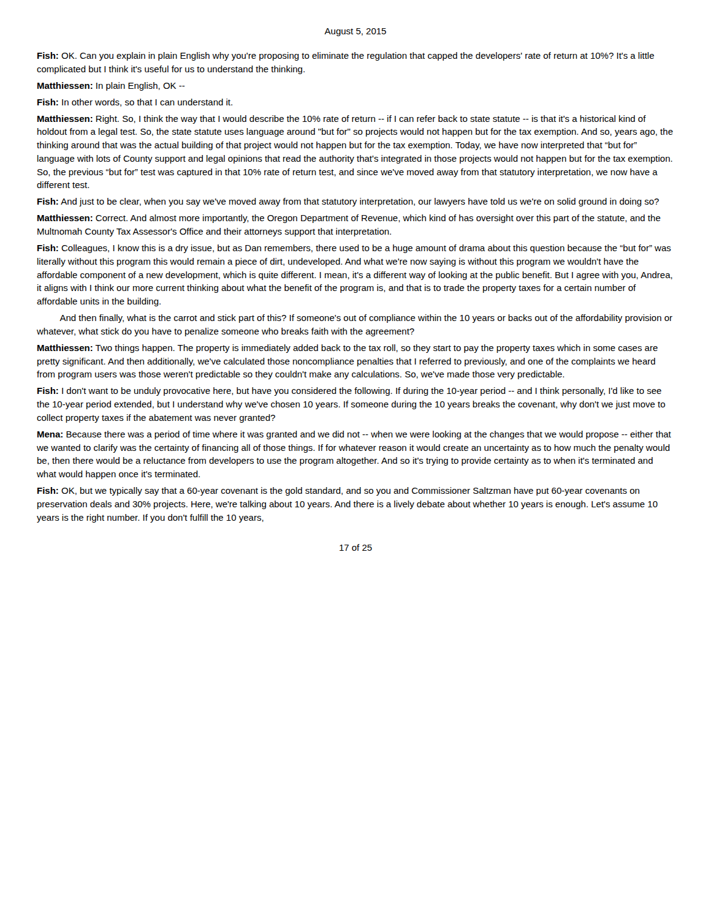August 5, 2015
Fish: OK. Can you explain in plain English why you're proposing to eliminate the regulation that capped the developers' rate of return at 10%? It's a little complicated but I think it's useful for us to understand the thinking.
Matthiessen: In plain English, OK --
Fish: In other words, so that I can understand it.
Matthiessen: Right. So, I think the way that I would describe the 10% rate of return -- if I can refer back to state statute -- is that it's a historical kind of holdout from a legal test. So, the state statute uses language around "but for" so projects would not happen but for the tax exemption. And so, years ago, the thinking around that was the actual building of that project would not happen but for the tax exemption. Today, we have now interpreted that “but for” language with lots of County support and legal opinions that read the authority that's integrated in those projects would not happen but for the tax exemption. So, the previous “but for” test was captured in that 10% rate of return test, and since we've moved away from that statutory interpretation, we now have a different test.
Fish: And just to be clear, when you say we've moved away from that statutory interpretation, our lawyers have told us we're on solid ground in doing so?
Matthiessen: Correct. And almost more importantly, the Oregon Department of Revenue, which kind of has oversight over this part of the statute, and the Multnomah County Tax Assessor's Office and their attorneys support that interpretation.
Fish: Colleagues, I know this is a dry issue, but as Dan remembers, there used to be a huge amount of drama about this question because the “but for” was literally without this program this would remain a piece of dirt, undeveloped. And what we're now saying is without this program we wouldn't have the affordable component of a new development, which is quite different. I mean, it's a different way of looking at the public benefit. But I agree with you, Andrea, it aligns with I think our more current thinking about what the benefit of the program is, and that is to trade the property taxes for a certain number of affordable units in the building.
And then finally, what is the carrot and stick part of this? If someone's out of compliance within the 10 years or backs out of the affordability provision or whatever, what stick do you have to penalize someone who breaks faith with the agreement?
Matthiessen: Two things happen. The property is immediately added back to the tax roll, so they start to pay the property taxes which in some cases are pretty significant. And then additionally, we've calculated those noncompliance penalties that I referred to previously, and one of the complaints we heard from program users was those weren't predictable so they couldn't make any calculations. So, we've made those very predictable.
Fish: I don't want to be unduly provocative here, but have you considered the following. If during the 10-year period -- and I think personally, I'd like to see the 10-year period extended, but I understand why we've chosen 10 years. If someone during the 10 years breaks the covenant, why don't we just move to collect property taxes if the abatement was never granted?
Mena: Because there was a period of time where it was granted and we did not -- when we were looking at the changes that we would propose -- either that we wanted to clarify was the certainty of financing all of those things. If for whatever reason it would create an uncertainty as to how much the penalty would be, then there would be a reluctance from developers to use the program altogether. And so it's trying to provide certainty as to when it's terminated and what would happen once it's terminated.
Fish: OK, but we typically say that a 60-year covenant is the gold standard, and so you and Commissioner Saltzman have put 60-year covenants on preservation deals and 30% projects. Here, we're talking about 10 years. And there is a lively debate about whether 10 years is enough. Let's assume 10 years is the right number. If you don't fulfill the 10 years,
17 of 25